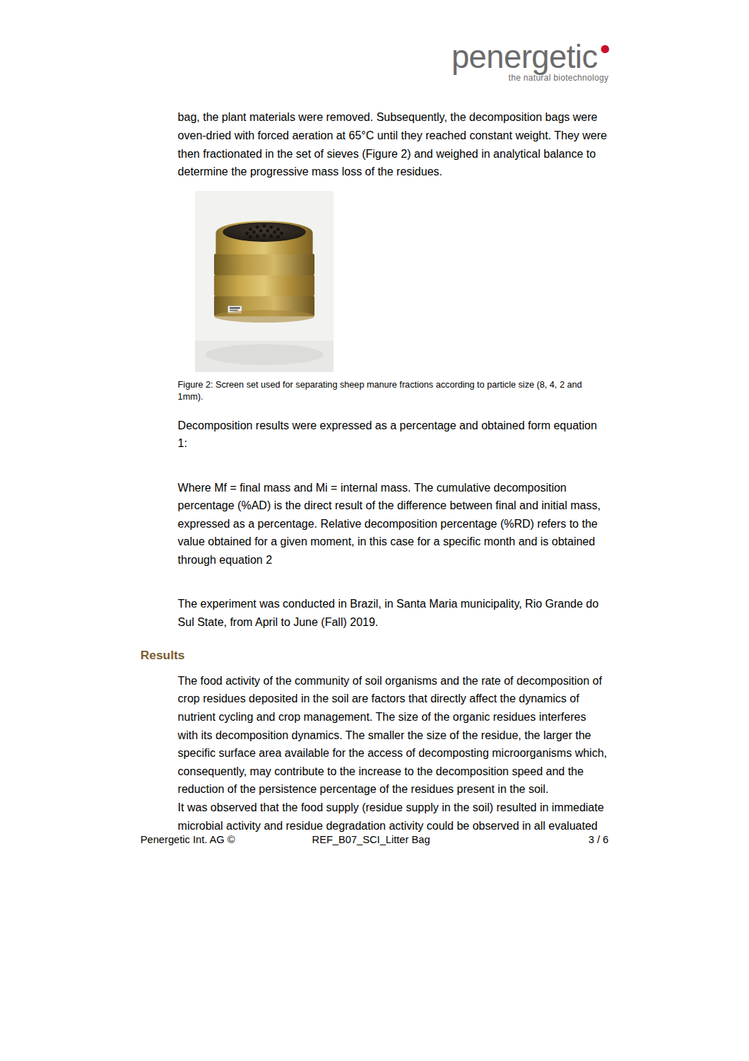penergetic●
the natural biotechnology
bag, the plant materials were removed. Subsequently, the decomposition bags were oven-dried with forced aeration at 65°C until they reached constant weight. They were then fractionated in the set of sieves (Figure 2) and weighed in analytical balance to determine the progressive mass loss of the residues.
Figure 2: Screen set used for separating sheep manure fractions according to particle size (8, 4, 2 and 1mm).
Decomposition results were expressed as a percentage and obtained form equation 1:
Where Mf = final mass and Mi = internal mass. The cumulative decomposition percentage (%AD) is the direct result of the difference between final and initial mass, expressed as a percentage. Relative decomposition percentage (%RD) refers to the value obtained for a given moment, in this case for a specific month and is obtained through equation 2
The experiment was conducted in Brazil, in Santa Maria municipality, Rio Grande do Sul State, from April to June (Fall) 2019.
Results
The food activity of the community of soil organisms and the rate of decomposition of crop residues deposited in the soil are factors that directly affect the dynamics of nutrient cycling and crop management. The size of the organic residues interferes with its decomposition dynamics. The smaller the size of the residue, the larger the specific surface area available for the access of decomposting microorganisms which, consequently, may contribute to the increase to the decomposition speed and the reduction of the persistence percentage of the residues present in the soil.
It was observed that the food supply (residue supply in the soil) resulted in immediate microbial activity and residue degradation activity could be observed in all evaluated
Penergetic Int. AG ©
REF_B07_SCI_Litter Bag
3 / 6